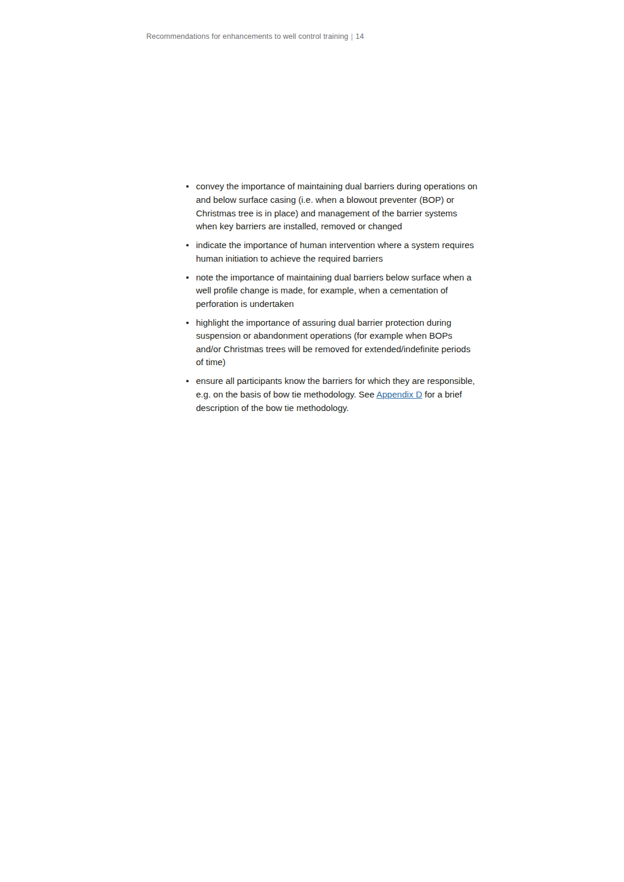Recommendations for enhancements to well control training|14
convey the importance of maintaining dual barriers during operations on and below surface casing (i.e. when a blowout preventer (BOP) or Christmas tree is in place) and management of the barrier systems when key barriers are installed, removed or changed
indicate the importance of human intervention where a system requires human initiation to achieve the required barriers
note the importance of maintaining dual barriers below surface when a well profile change is made, for example, when a cementation of perforation is undertaken
highlight the importance of assuring dual barrier protection during suspension or abandonment operations (for example when BOPs and/or Christmas trees will be removed for extended/indefinite periods of time)
ensure all participants know the barriers for which they are responsible, e.g. on the basis of bow tie methodology. See Appendix D for a brief description of the bow tie methodology.